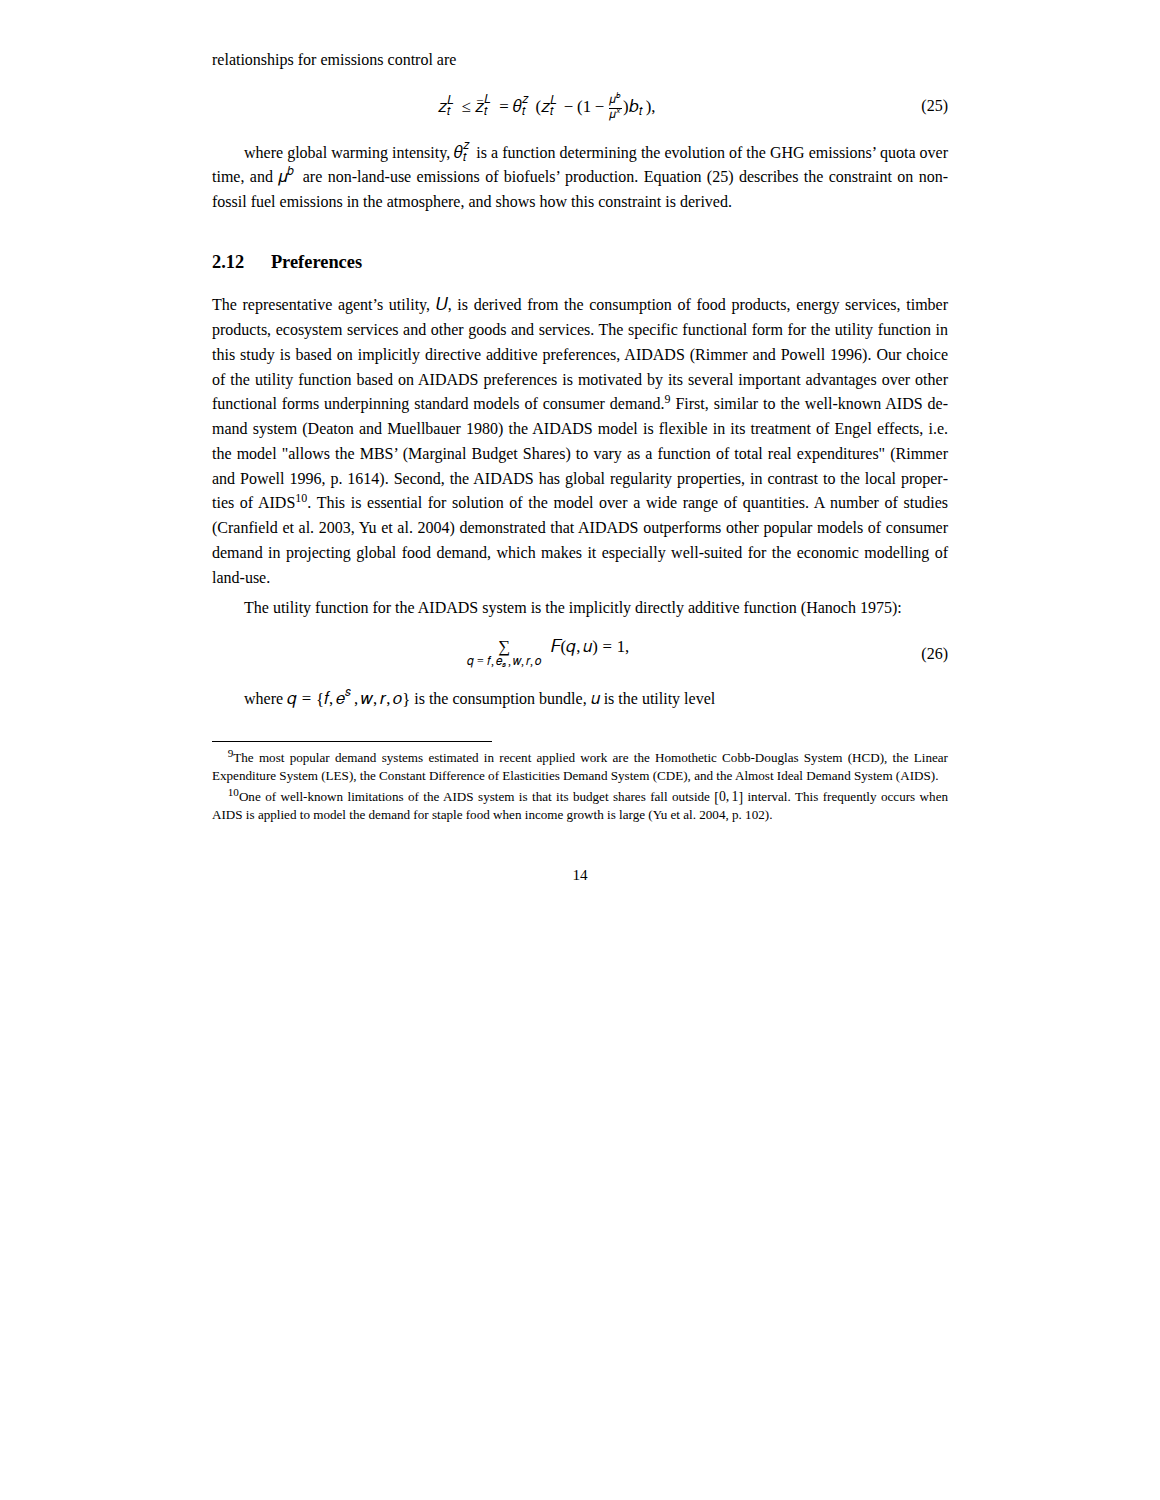relationships for emissions control are
ztL ≤ z¯tL = θtz ( ztL − ( 1 − μb μx ) bt ) ,
(25)
where global warming intensity, θtz is a function determining the evolution of the GHG emissions’ quota over time, and μb are non-land-use emissions of biofuels’ production. Equation (25) describes the constraint on non-fossil fuel emissions in the atmosphere, and shows how this constraint is derived.
2.12 Preferences
The representative agent’s utility, U, is derived from the consumption of food products, energy services, timber products, ecosystem services and other goods and services. The specific functional form for the utility function in this study is based on implicitly directive additive preferences, AIDADS (Rimmer and Powell 1996). Our choice of the utility function based on AIDADS preferences is motivated by its several important advantages over other functional forms underpinning standard models of consumer demand.9 First, similar to the well-known AIDS demand system (Deaton and Muellbauer 1980) the AIDADS model is flexible in its treatment of Engel effects, i.e. the model "allows the MBS’ (Marginal Budget Shares) to vary as a function of total real expenditures" (Rimmer and Powell 1996, p. 1614). Second, the AIDADS has global regularity properties, in contrast to the local properties of AIDS10. This is essential for solution of the model over a wide range of quantities. A number of studies (Cranfield et al. 2003, Yu et al. 2004) demonstrated that AIDADS outperforms other popular models of consumer demand in projecting global food demand, which makes it especially well-suited for the economic modelling of land-use.
The utility function for the AIDADS system is the implicitly directly additive function (Hanoch 1975):
∑ q=f,es,w,r,o F (q,u) = 1 ,
(26)
where q={f,es,w,r,o} is the consumption bundle, u is the utility level
9The most popular demand systems estimated in recent applied work are the Homothetic Cobb-Douglas System (HCD), the Linear Expenditure System (LES), the Constant Difference of Elasticities Demand System (CDE), and the Almost Ideal Demand System (AIDS).
10One of well-known limitations of the AIDS system is that its budget shares fall outside [0,1] interval. This frequently occurs when AIDS is applied to model the demand for staple food when income growth is large (Yu et al. 2004, p. 102).
14